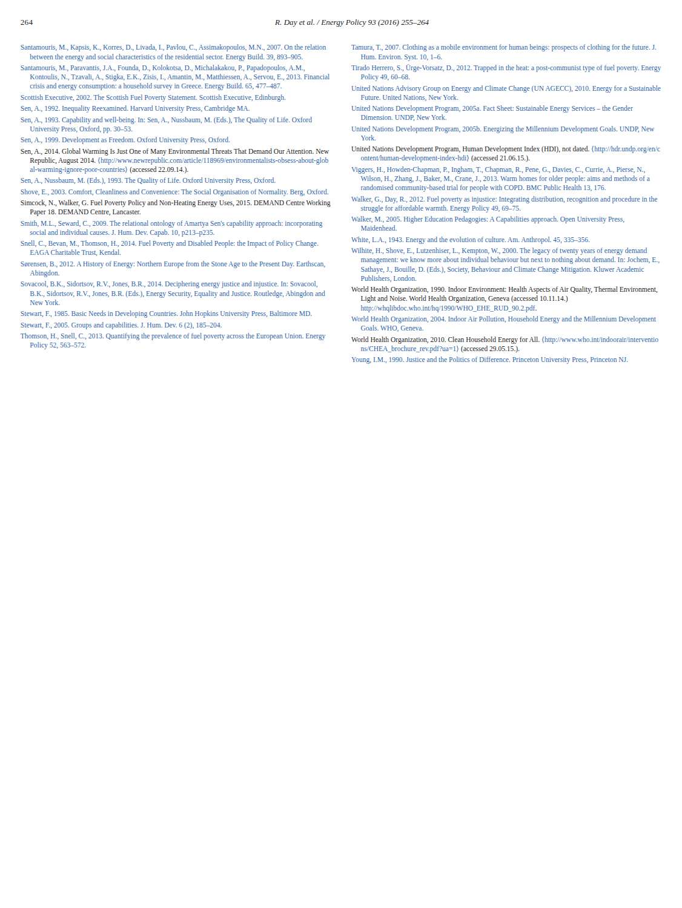264 R. Day et al. / Energy Policy 93 (2016) 255–264
Santamouris, M., Kapsis, K., Korres, D., Livada, I., Pavlou, C., Assimakopoulos, M.N., 2007. On the relation between the energy and social characteristics of the residential sector. Energy Build. 39, 893–905.
Santamouris, M., Paravantis, J.A., Founda, D., Kolokotsa, D., Michalakakou, P., Papadopoulos, A.M., Kontoulis, N., Tzavali, A., Stigka, E.K., Zisis, I., Amantin, M., Matthiessen, A., Servou, E., 2013. Financial crisis and energy consumption: a household survey in Greece. Energy Build. 65, 477–487.
Scottish Executive, 2002. The Scottish Fuel Poverty Statement. Scottish Executive, Edinburgh.
Sen, A., 1992. Inequality Reexamined. Harvard University Press, Cambridge MA.
Sen, A., 1993. Capability and well-being. In: Sen, A., Nussbaum, M. (Eds.), The Quality of Life. Oxford University Press, Oxford, pp. 30–53.
Sen, A., 1999. Development as Freedom. Oxford University Press, Oxford.
Sen, A., 2014. Global Warming Is Just One of Many Environmental Threats That Demand Our Attention. New Republic, August 2014. ⟨http://www.newrepublic.com/article/118969/environmentalists-obsess-about-global-warming-ignore-poor-countries⟩ (accessed 22.09.14.).
Sen, A., Nussbaum, M. (Eds.), 1993. The Quality of Life. Oxford University Press, Oxford.
Shove, E., 2003. Comfort, Cleanliness and Convenience: The Social Organisation of Normality. Berg, Oxford.
Simcock, N., Walker, G. Fuel Poverty Policy and Non-Heating Energy Uses, 2015. DEMAND Centre Working Paper 18. DEMAND Centre, Lancaster.
Smith, M.L., Seward, C., 2009. The relational ontology of Amartya Sen's capability approach: incorporating social and individual causes. J. Hum. Dev. Capab. 10, p213–p235.
Snell, C., Bevan, M., Thomson, H., 2014. Fuel Poverty and Disabled People: the Impact of Policy Change. EAGA Charitable Trust, Kendal.
Sørensen, B., 2012. A History of Energy: Northern Europe from the Stone Age to the Present Day. Earthscan, Abingdon.
Sovacool, B.K., Sidortsov, R.V., Jones, B.R., 2014. Deciphering energy justice and injustice. In: Sovacool, B.K., Sidortsov, R.V., Jones, B.R. (Eds.), Energy Security, Equality and Justice. Routledge, Abingdon and New York.
Stewart, F., 1985. Basic Needs in Developing Countries. John Hopkins University Press, Baltimore MD.
Stewart, F., 2005. Groups and capabilities. J. Hum. Dev. 6 (2), 185–204.
Thomson, H., Snell, C., 2013. Quantifying the prevalence of fuel poverty across the European Union. Energy Policy 52, 563–572.
Tamura, T., 2007. Clothing as a mobile environment for human beings: prospects of clothing for the future. J. Hum. Environ. Syst. 10, 1–6.
Tirado Herrero, S., Ürge-Vorsatz, D., 2012. Trapped in the heat: a post-communist type of fuel poverty. Energy Policy 49, 60–68.
United Nations Advisory Group on Energy and Climate Change (UN AGECC), 2010. Energy for a Sustainable Future. United Nations, New York.
United Nations Development Program, 2005a. Fact Sheet: Sustainable Energy Services – the Gender Dimension. UNDP, New York.
United Nations Development Program, 2005b. Energizing the Millennium Development Goals. UNDP, New York.
United Nations Development Program, Human Development Index (HDI), not dated. ⟨http://hdr.undp.org/en/content/human-development-index-hdi⟩ (accessed 21.06.15.).
Viggers, H., Howden-Chapman, P., Ingham, T., Chapman, R., Pene, G., Davies, C., Currie, A., Pierse, N., Wilson, H., Zhang, J., Baker, M., Crane, J., 2013. Warm homes for older people: aims and methods of a randomised community-based trial for people with COPD. BMC Public Health 13, 176.
Walker, G., Day, R., 2012. Fuel poverty as injustice: Integrating distribution, recognition and procedure in the struggle for affordable warmth. Energy Policy 49, 69–75.
Walker, M., 2005. Higher Education Pedagogies: A Capabilities approach. Open University Press, Maidenhead.
White, L.A., 1943. Energy and the evolution of culture. Am. Anthropol. 45, 335–356.
Wilhite, H., Shove, E., Lutzenhiser, L., Kempton, W., 2000. The legacy of twenty years of energy demand management: we know more about individual behaviour but next to nothing about demand. In: Jochem, E., Sathaye, J., Bouille, D. (Eds.), Society, Behaviour and Climate Change Mitigation. Kluwer Academic Publishers, London.
World Health Organization, 1990. Indoor Environment: Health Aspects of Air Quality, Thermal Environment, Light and Noise. World Health Organization, Geneva (accessed 10.11.14.) http://whqlibdoc.who.int/hq/1990/WHO_EHE_RUD_90.2.pdf.
World Health Organization, 2004. Indoor Air Pollution, Household Energy and the Millennium Development Goals. WHO, Geneva.
World Health Organization, 2010. Clean Household Energy for All. ⟨http://www.who.int/indoorair/interventions/CHEA_brochure_rev.pdf?ua=1⟩ (accessed 29.05.15.).
Young, I.M., 1990. Justice and the Politics of Difference. Princeton University Press, Princeton NJ.